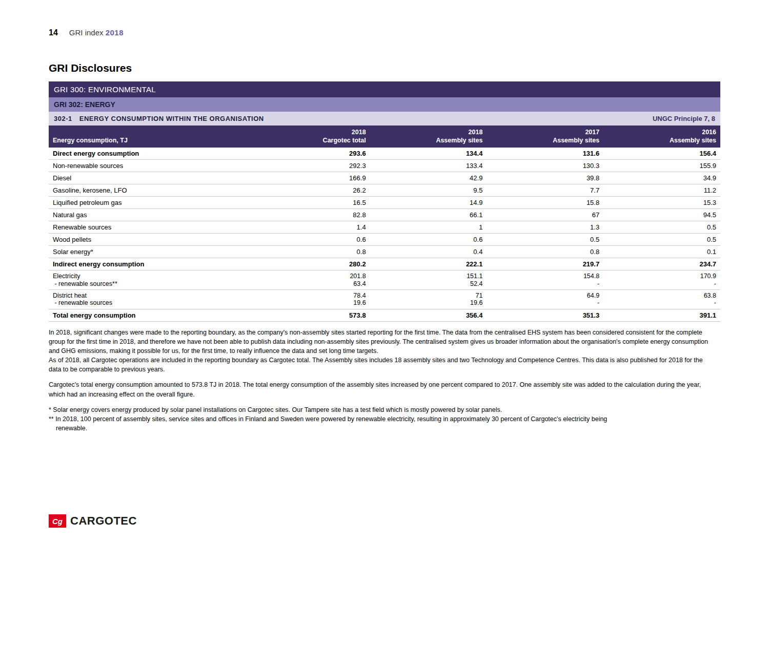14 GRI index 2018
GRI Disclosures
GRI 300: ENVIRONMENTAL
GRI 302: ENERGY
302-1 ENERGY CONSUMPTION WITHIN THE ORGANISATION UNGC Principle 7, 8
| Energy consumption, TJ | 2018 Cargotec total | 2018 Assembly sites | 2017 Assembly sites | 2016 Assembly sites |
| --- | --- | --- | --- | --- |
| Direct energy consumption | 293.6 | 134.4 | 131.6 | 156.4 |
| Non-renewable sources | 292.3 | 133.4 | 130.3 | 155.9 |
| Diesel | 166.9 | 42.9 | 39.8 | 34.9 |
| Gasoline, kerosene, LFO | 26.2 | 9.5 | 7.7 | 11.2 |
| Liquified petroleum gas | 16.5 | 14.9 | 15.8 | 15.3 |
| Natural gas | 82.8 | 66.1 | 67 | 94.5 |
| Renewable sources | 1.4 | 1 | 1.3 | 0.5 |
| Wood pellets | 0.6 | 0.6 | 0.5 | 0.5 |
| Solar energy* | 0.8 | 0.4 | 0.8 | 0.1 |
| Indirect energy consumption | 280.2 | 222.1 | 219.7 | 234.7 |
| Electricity - renewable sources** | 201.8 63.4 | 151.1 52.4 | 154.8 - | 170.9 - |
| District heat - renewable sources | 78.4 19.6 | 71 19.6 | 64.9 - | 63.8 - |
| Total energy consumption | 573.8 | 356.4 | 351.3 | 391.1 |
In 2018, significant changes were made to the reporting boundary, as the company's non-assembly sites started reporting for the first time. The data from the centralised EHS system has been considered consistent for the complete group for the first time in 2018, and therefore we have not been able to publish data including non-assembly sites previously. The centralised system gives us broader information about the organisation's complete energy consumption and GHG emissions, making it possible for us, for the first time, to really influence the data and set long time targets.
As of 2018, all Cargotec operations are included in the reporting boundary as Cargotec total. The Assembly sites includes 18 assembly sites and two Technology and Competence Centres. This data is also published for 2018 for the data to be comparable to previous years.
Cargotec's total energy consumption amounted to 573.8 TJ in 2018. The total energy consumption of the assembly sites increased by one percent compared to 2017. One assembly site was added to the calculation during the year, which had an increasing effect on the overall figure.
* Solar energy covers energy produced by solar panel installations on Cargotec sites. Our Tampere site has a test field which is mostly powered by solar panels.
** In 2018, 100 percent of assembly sites, service sites and offices in Finland and Sweden were powered by renewable electricity, resulting in approximately 30 percent of Cargotec's electricity being
renewable.
Cg
CARGOTEC